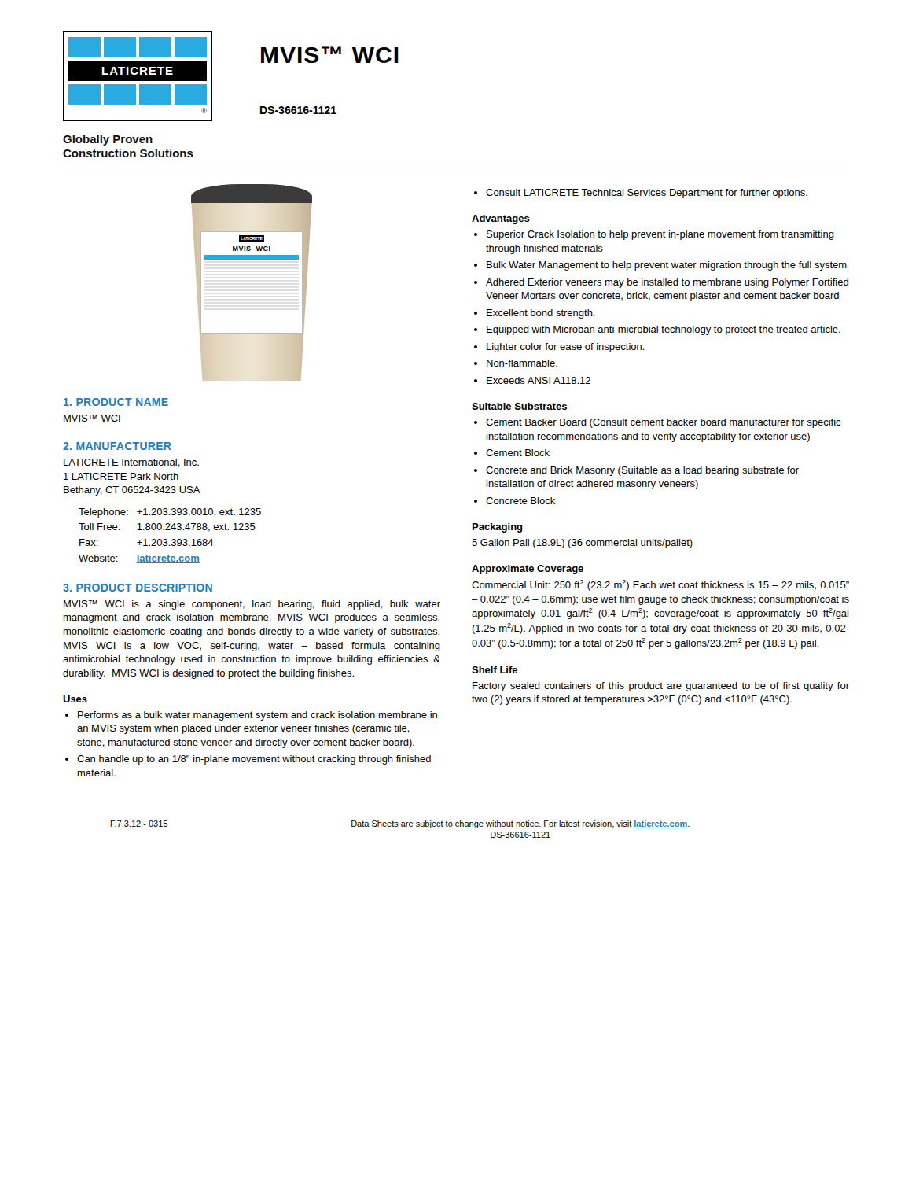LATICRETE
®
Globally Proven
Construction Solutions
MVIS™ WCI
DS-36616-1121
LATICRETE
MVIS WCI
1. PRODUCT NAME
MVIS™ WCI
2. MANUFACTURER
LATICRETE International, Inc.
1 LATICRETE Park North
Bethany, CT 06524-3423 USA
| Telephone: | +1.203.393.0010, ext. 1235 |
| Toll Free: | 1.800.243.4788, ext. 1235 |
| Fax: | +1.203.393.1684 |
| Website: | laticrete.com |
3. PRODUCT DESCRIPTION
MVIS™ WCI is a single component, load bearing, fluid applied, bulk water managment and crack isolation membrane. MVIS WCI produces a seamless, monolithic elastomeric coating and bonds directly to a wide variety of substrates. MVIS WCI is a low VOC, self-curing, water – based formula containing antimicrobial technology used in construction to improve building efficiencies & durability. MVIS WCI is designed to protect the building finishes.
Uses
Performs as a bulk water management system and crack isolation membrane in an MVIS system when placed under exterior veneer finishes (ceramic tile, stone, manufactured stone veneer and directly over cement backer board).
Can handle up to an 1/8" in-plane movement without cracking through finished material.
Consult LATICRETE Technical Services Department for further options.
Advantages
Superior Crack Isolation to help prevent in-plane movement from transmitting through finished materials
Bulk Water Management to help prevent water migration through the full system
Adhered Exterior veneers may be installed to membrane using Polymer Fortified Veneer Mortars over concrete, brick, cement plaster and cement backer board
Excellent bond strength.
Equipped with Microban anti-microbial technology to protect the treated article.
Lighter color for ease of inspection.
Non-flammable.
Exceeds ANSI A118.12
Suitable Substrates
Cement Backer Board (Consult cement backer board manufacturer for specific installation recommendations and to verify acceptability for exterior use)
Cement Block
Concrete and Brick Masonry (Suitable as a load bearing substrate for installation of direct adhered masonry veneers)
Concrete Block
Packaging
5 Gallon Pail (18.9L) (36 commercial units/pallet)
Approximate Coverage
Commercial Unit: 250 ft2 (23.2 m2) Each wet coat thickness is 15 – 22 mils, 0.015” – 0.022” (0.4 – 0.6mm); use wet film gauge to check thickness; consumption/coat is approximately 0.01 gal/ft2 (0.4 L/m2); coverage/coat is approximately 50 ft2/gal (1.25 m2/L). Applied in two coats for a total dry coat thickness of 20-30 mils, 0.02-0.03” (0.5-0.8mm); for a total of 250 ft2 per 5 gallons/23.2m2 per (18.9 L) pail.
Shelf Life
Factory sealed containers of this product are guaranteed to be of first quality for two (2) years if stored at temperatures >32°F (0°C) and <110°F (43°C).
F.7.3.12 - 0315
Data Sheets are subject to change without notice. For latest revision, visit laticrete.com.
DS-36616-1121